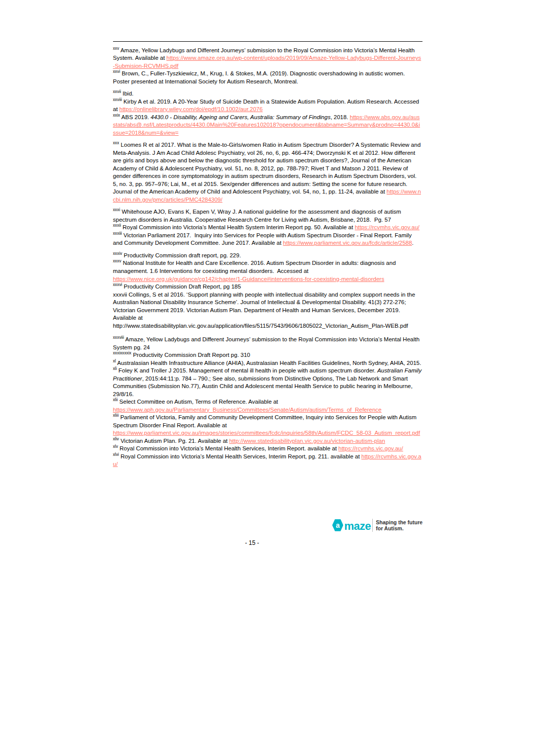xxv Amaze, Yellow Ladybugs and Different Journeys’ submission to the Royal Commission into Victoria’s Mental Health System. Available at https://www.amaze.org.au/wp-content/uploads/2019/09/Amaze-Yellow-Ladybugs-Different-Journeys-Submision-RCVMHS.pdf
xxvi Brown, C., Fuller-Tyszkiewicz, M., Krug, I. & Stokes, M.A. (2019). Diagnostic overshadowing in autistic women. Poster presented at International Society for Autism Research, Montreal.
xxvii Ibid.
xxviii Kirby A et al. 2019. A 20-Year Study of Suicide Death in a Statewide Autism Population. Autism Research. Accessed at https://onlinelibrary.wiley.com/doi/epdf/10.1002/aur.2076
xxix ABS 2019. 4430.0 - Disability, Ageing and Carers, Australia: Summary of Findings, 2018. https://www.abs.gov.au/ausstats/abs@.nsf/Latestproducts/4430.0Main%20Features102018?opendocument&tabname=Summary&prodno=4430.0&issue=2018&num=&view=
xxx Loomes R et al 2017. What is the Male-to-Girls/women Ratio in Autism Spectrum Disorder? A Systematic Review and Meta-Analysis. J Am Acad Child Adolesc Psychiatry, vol 26, no, 6, pp. 466-474; Dworzynski K et al 2012. How different are girls and boys above and below the diagnostic threshold for autism spectrum disorders?, Journal of the American Academy of Child & Adolescent Psychiatry, vol. 51, no. 8, 2012, pp. 788-797; Rivet T and Matson J 2011. Review of gender differences in core symptomatology in autism spectrum disorders, Research in Autism Spectrum Disorders, vol. 5, no. 3, pp. 957–976; Lai, M., et al 2015. Sex/gender differences and autism: Setting the scene for future research. Journal of the American Academy of Child and Adolescent Psychiatry, vol. 54, no, 1, pp. 11-24, available at https://www.ncbi.nlm.nih.gov/pmc/articles/PMC4284309/
xxxi Whitehouse AJO, Evans K, Eapen V, Wray J. A national guideline for the assessment and diagnosis of autism spectrum disorders in Australia. Cooperative Research Centre for Living with Autism, Brisbane, 2018. Pg. 57
xxxii Royal Commission into Victoria’s Mental Health System Interim Report pg. 50. Available at https://rcvmhs.vic.gov.au/
xxxiii Victorian Parliament 2017. Inquiry into Services for People with Autism Spectrum Disorder - Final Report. Family and Community Development Committee. June 2017. Available at https://www.parliament.vic.gov.au/fcdc/article/2588.
xxxiv Productivity Commission draft report, pg. 229.
xxxv National Institute for Health and Care Excellence. 2016. Autism Spectrum Disorder in adults: diagnosis and management. 1.6 Interventions for coexisting mental disorders. Accessed at
https://www.nice.org.uk/guidance/cg142/chapter/1-Guidance#interventions-for-coexisting-mental-disorders
xxxvi Productivity Commission Draft Report, pg 185
xxxvii Collings, S et al 2016. ‘Support planning with people with intellectual disability and complex support needs in the Australian National Disability Insurance Scheme’. Journal of Intellectual & Developmental Disability. 41(3) 272-276; Victorian Government 2019. Victorian Autism Plan. Department of Health and Human Services, December 2019. Available at
http://www.statedisabilityplan.vic.gov.au/application/files/5115/7543/9606/1805022_Victorian_Autism_Plan-WEB.pdf
xxxviii Amaze, Yellow Ladybugs and Different Journeys’ submission to the Royal Commission into Victoria’s Mental Health System pg. 24
xxxixxxxix Productivity Commission Draft Report pg. 310
xl Australasian Health Infrastructure Alliance (AHIA), Australasian Health Facilities Guidelines, North Sydney, AHIA, 2015.
xli Foley K and Troller J 2015. Management of mental ill health in people with autism spectrum disorder. Australian Family Practitioner, 2015:44:11:p. 784 – 790.; See also, submissions from Distinctive Options, The Lab Network and Smart Communities (Submission No.77), Austin Child and Adolescent mental Health Service to public hearing in Melbourne, 29/8/16.
xlii Select Committee on Autism, Terms of Reference. Available at
https://www.aph.gov.au/Parliamentary_Business/Committees/Senate/Autism/autism/Terms_of_Reference
xliii Parliament of Victoria, Family and Community Development Committee, Inquiry into Services for People with Autism Spectrum Disorder Final Report. Available at
https://www.parliament.vic.gov.au/images/stories/committees/fcdc/inquiries/58th/Autism/FCDC_58-03_Autism_report.pdf
xliv Victorian Autism Plan. Pg. 21. Available at http://www.statedisabilityplan.vic.gov.au/victorian-autism-plan
xlv Royal Commission into Victoria’s Mental Health Services, Interim Report. available at https://rcvmhs.vic.gov.au/
xlvi Royal Commission into Victoria’s Mental Health Services, Interim Report, pg. 211. available at https://rcvmhs.vic.gov.au/
- 15 -
maze Shaping the future
for Autism.